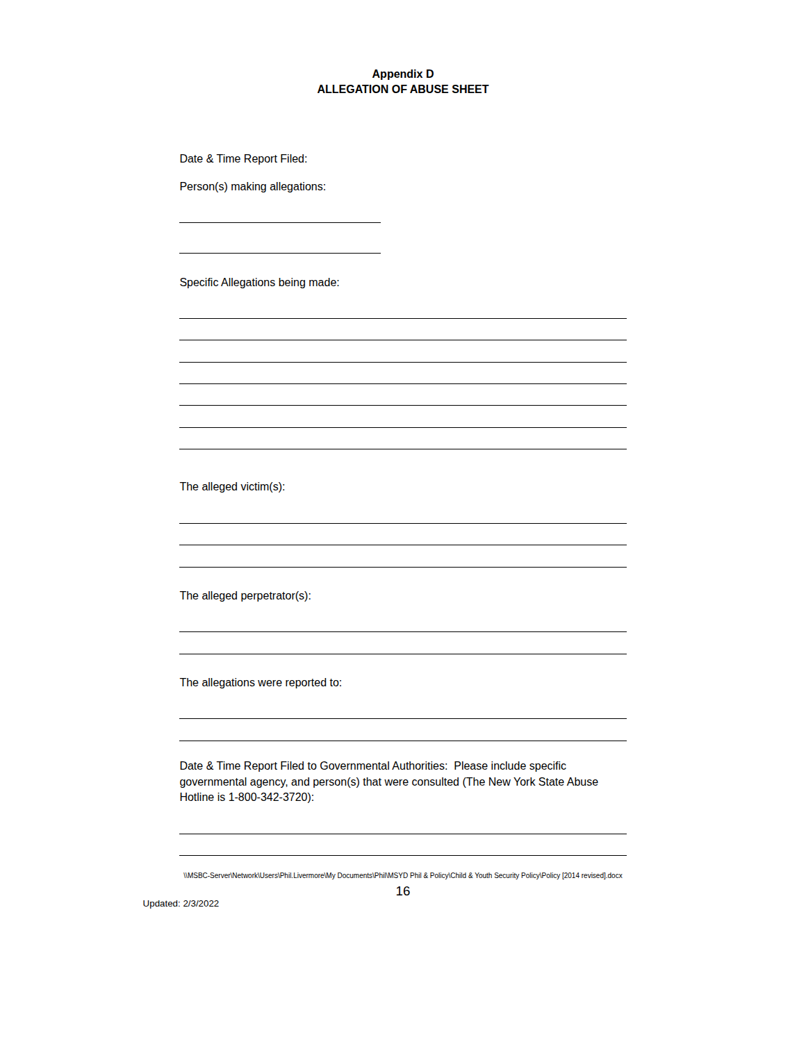Appendix D ALLEGATION OF ABUSE SHEET
Date & Time Report Filed:
Person(s) making allegations:
Specific Allegations being made:
The alleged victim(s):
The alleged perpetrator(s):
The allegations were reported to:
Date & Time Report Filed to Governmental Authorities: Please include specific governmental agency, and person(s) that were consulted (The New York State Abuse Hotline is 1-800-342-3720):
\\MSBC-Server\Network\Users\Phil.Livermore\My Documents\Phil\MSYD Phil & Policy\Child & Youth Security Policy\Policy [2014 revised].docx 16
Updated: 2/3/2022